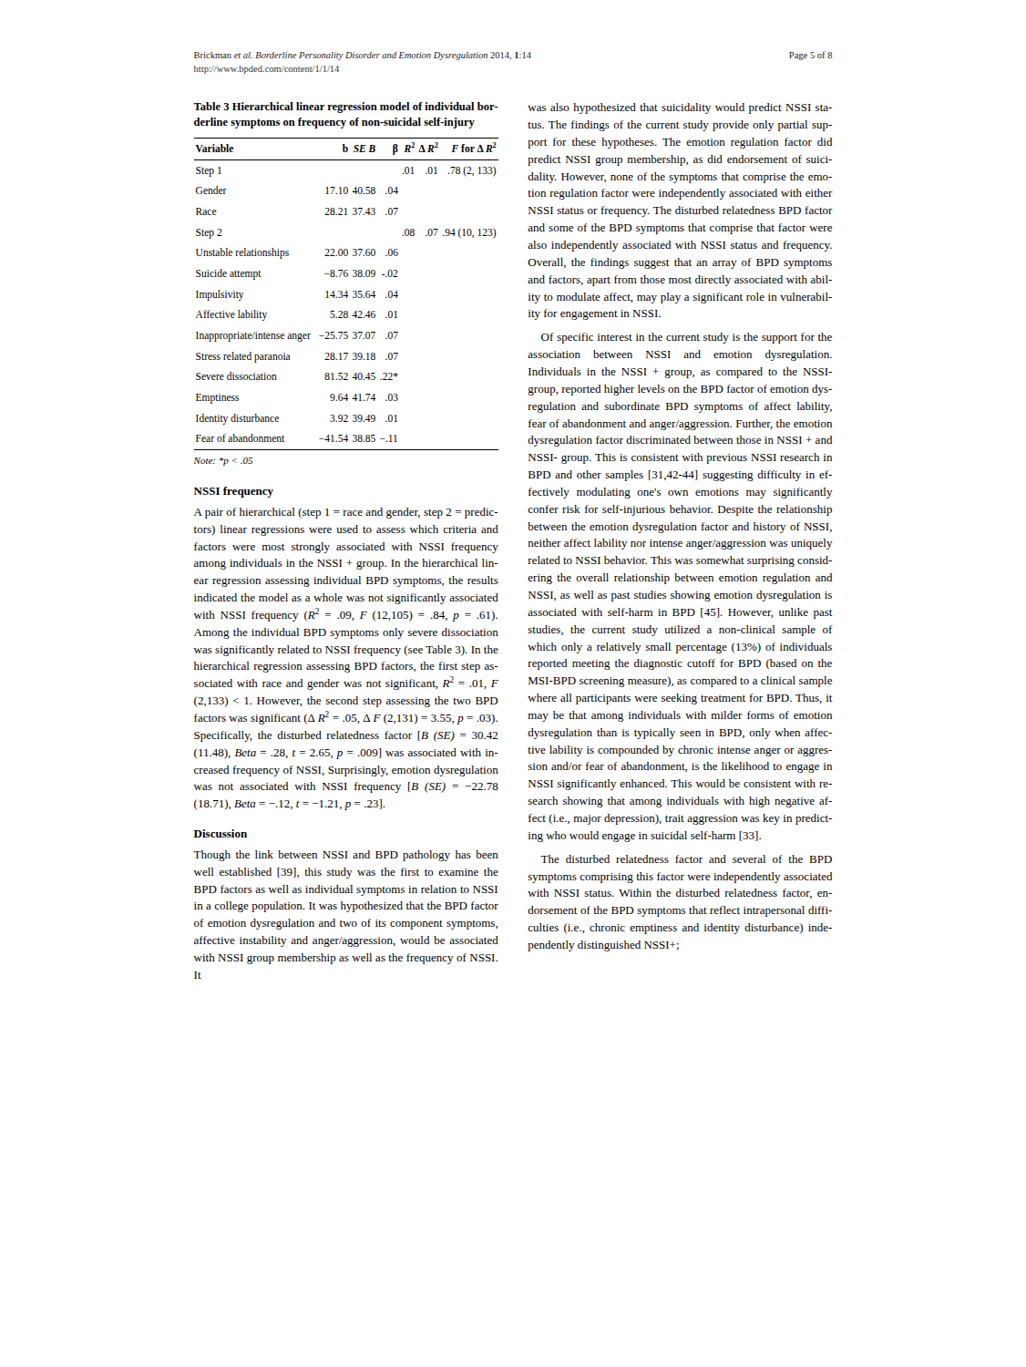Brickman et al. Borderline Personality Disorder and Emotion Dysregulation 2014, 1:14
http://www.bpded.com/content/1/1/14
Page 5 of 8
Table 3 Hierarchical linear regression model of individual borderline symptoms on frequency of non-suicidal self-injury
| Variable | b | SE B | β | R 2 | Δ R 2 | F for Δ R 2 |
| --- | --- | --- | --- | --- | --- | --- |
| Step 1 | | | | .01 | .01 | .78 (2, 133) |
| Gender | 17.10 | 40.58 | .04 | | | |
| Race | 28.21 | 37.43 | .07 | | | |
| Step 2 | | | | .08 | .07 | .94 (10, 123) |
| Unstable relationships | 22.00 | 37.60 | .06 | | | |
| Suicide attempt | −8.76 | 38.09 | -.02 | | | |
| Impulsivity | 14.34 | 35.64 | .04 | | | |
| Affective lability | 5.28 | 42.46 | .01 | | | |
| Inappropriate/intense anger | −25.75 | 37.07 | .07 | | | |
| Stress related paranoia | 28.17 | 39.18 | .07 | | | |
| Severe dissociation | 81.52 | 40.45 | .22* | | | |
| Emptiness | 9.64 | 41.74 | .03 | | | |
| Identity disturbance | 3.92 | 39.49 | .01 | | | |
| Fear of abandonment | −41.54 | 38.85 | −.11 | | | |
Note: *p < .05
NSSI frequency
A pair of hierarchical (step 1 = race and gender, step 2 = predictors) linear regressions were used to assess which criteria and factors were most strongly associated with NSSI frequency among individuals in the NSSI + group. In the hierarchical linear regression assessing individual BPD symptoms, the results indicated the model as a whole was not significantly associated with NSSI frequency (R2 = .09, F (12,105) = .84, p = .61). Among the individual BPD symptoms only severe dissociation was significantly related to NSSI frequency (see Table 3). In the hierarchical regression assessing BPD factors, the first step associated with race and gender was not significant, R2 = .01, F (2,133) < 1. However, the second step assessing the two BPD factors was significant (Δ R2 = .05, Δ F (2,131) = 3.55, p = .03). Specifically, the disturbed relatedness factor [B (SE) = 30.42 (11.48), Beta = .28, t = 2.65, p = .009] was associated with increased frequency of NSSI, Surprisingly, emotion dysregulation was not associated with NSSI frequency [B (SE) = −22.78 (18.71), Beta = −.12, t = −1.21, p = .23].
Discussion
Though the link between NSSI and BPD pathology has been well established [39], this study was the first to examine the BPD factors as well as individual symptoms in relation to NSSI in a college population. It was hypothesized that the BPD factor of emotion dysregulation and two of its component symptoms, affective instability and anger/aggression, would be associated with NSSI group membership as well as the frequency of NSSI. It
was also hypothesized that suicidality would predict NSSI status. The findings of the current study provide only partial support for these hypotheses. The emotion regulation factor did predict NSSI group membership, as did endorsement of suicidality. However, none of the symptoms that comprise the emotion regulation factor were independently associated with either NSSI status or frequency. The disturbed relatedness BPD factor and some of the BPD symptoms that comprise that factor were also independently associated with NSSI status and frequency. Overall, the findings suggest that an array of BPD symptoms and factors, apart from those most directly associated with ability to modulate affect, may play a significant role in vulnerability for engagement in NSSI.
Of specific interest in the current study is the support for the association between NSSI and emotion dysregulation. Individuals in the NSSI + group, as compared to the NSSI- group, reported higher levels on the BPD factor of emotion dysregulation and subordinate BPD symptoms of affect lability, fear of abandonment and anger/aggression. Further, the emotion dysregulation factor discriminated between those in NSSI + and NSSI- group. This is consistent with previous NSSI research in BPD and other samples [31,42-44] suggesting difficulty in effectively modulating one's own emotions may significantly confer risk for self-injurious behavior. Despite the relationship between the emotion dysregulation factor and history of NSSI, neither affect lability nor intense anger/aggression was uniquely related to NSSI behavior. This was somewhat surprising considering the overall relationship between emotion regulation and NSSI, as well as past studies showing emotion dysregulation is associated with self-harm in BPD [45]. However, unlike past studies, the current study utilized a non-clinical sample of which only a relatively small percentage (13%) of individuals reported meeting the diagnostic cutoff for BPD (based on the MSI-BPD screening measure), as compared to a clinical sample where all participants were seeking treatment for BPD. Thus, it may be that among individuals with milder forms of emotion dysregulation than is typically seen in BPD, only when affective lability is compounded by chronic intense anger or aggression and/or fear of abandonment, is the likelihood to engage in NSSI significantly enhanced. This would be consistent with research showing that among individuals with high negative affect (i.e., major depression), trait aggression was key in predicting who would engage in suicidal self-harm [33].
The disturbed relatedness factor and several of the BPD symptoms comprising this factor were independently associated with NSSI status. Within the disturbed relatedness factor, endorsement of the BPD symptoms that reflect intrapersonal difficulties (i.e., chronic emptiness and identity disturbance) independently distinguished NSSI+;